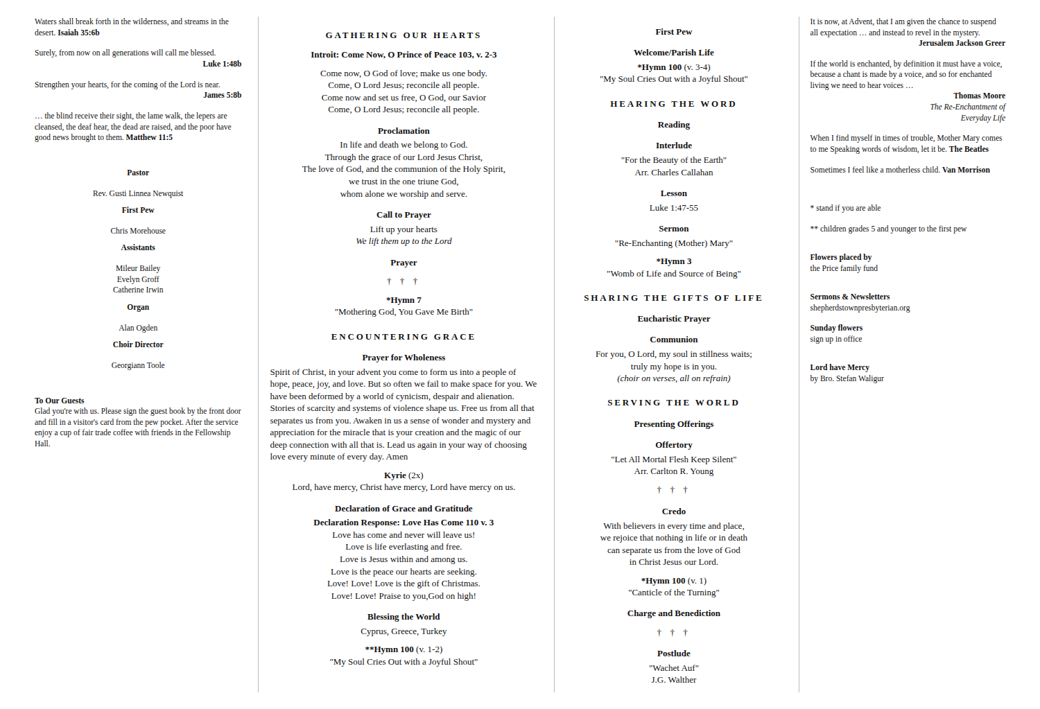Waters shall break forth in the wilderness, and streams in the desert. Isaiah 35:6b
Surely, from now on all generations will call me blessed.
Luke 1:48b
Strengthen your hearts, for the coming of the Lord is near.
James 5:8b
… the blind receive their sight, the lame walk, the lepers are cleansed, the deaf hear, the dead are raised, and the poor have good news brought to them. Matthew 11:5
Pastor
Rev. Gusti Linnea Newquist
First Pew
Chris Morehouse
Assistants
Mileur Bailey
Evelyn Groff
Catherine Irwin
Organ
Alan Ogden
Choir Director
Georgiann Toole
To Our Guests
Glad you're with us. Please sign the guest book by the front door and fill in a visitor's card from the pew pocket. After the service enjoy a cup of fair trade coffee with friends in the Fellowship Hall.
Gathering Our Hearts
Introit: Come Now, O Prince of Peace 103, v. 2-3
Come now, O God of love; make us one body.
Come, O Lord Jesus; reconcile all people.
Come now and set us free, O God, our Savior
Come, O Lord Jesus; reconcile all people.
Proclamation
In life and death we belong to God.
Through the grace of our Lord Jesus Christ,
The love of God, and the communion of the Holy Spirit,
we trust in the one triune God,
whom alone we worship and serve.
Call to Prayer
Lift up your hearts
We lift them up to the Lord
Prayer
† † †
*Hymn 7
"Mothering God, You Gave Me Birth"
Encountering Grace
Prayer for Wholeness
Spirit of Christ, in your advent you come to form us into a people of hope, peace, joy, and love. But so often we fail to make space for you. We have been deformed by a world of cynicism, despair and alienation. Stories of scarcity and systems of violence shape us. Free us from all that separates us from you. Awaken in us a sense of wonder and mystery and appreciation for the miracle that is your creation and the magic of our deep connection with all that is. Lead us again in your way of choosing love every minute of every day. Amen
Kyrie (2x)
Lord, have mercy, Christ have mercy, Lord have mercy on us.
Declaration of Grace and Gratitude
Declaration Response: Love Has Come 110 v. 3
Love has come and never will leave us!
Love is life everlasting and free.
Love is Jesus within and among us.
Love is the peace our hearts are seeking.
Love! Love! Love is the gift of Christmas.
Love! Love! Praise to you,God on high!
Blessing the World
Cyprus, Greece, Turkey
**Hymn 100 (v. 1-2)
"My Soul Cries Out with a Joyful Shout"
First Pew
Welcome/Parish Life
*Hymn 100 (v. 3-4)
"My Soul Cries Out with a Joyful Shout"
Hearing the Word
Reading
Interlude
"For the Beauty of the Earth"
Arr. Charles Callahan
Lesson
Luke 1:47-55
Sermon
"Re-Enchanting (Mother) Mary"
*Hymn 3
"Womb of Life and Source of Being"
Sharing the Gifts of Life
Eucharistic Prayer
Communion
For you, O Lord, my soul in stillness waits;
truly my hope is in you.
(choir on verses, all on refrain)
Serving the World
Presenting Offerings
Offertory
"Let All Mortal Flesh Keep Silent"
Arr. Carlton R. Young
† † †
Credo
With believers in every time and place,
we rejoice that nothing in life or in death
can separate us from the love of God
in Christ Jesus our Lord.
*Hymn 100 (v. 1)
"Canticle of the Turning"
Charge and Benediction
† † †
Postlude
"Wachet Auf"
J.G. Walther
It is now, at Advent, that I am given the chance to suspend all expectation … and instead to revel in the mystery.
Jerusalem Jackson Greer
If the world is enchanted, by definition it must have a voice, because a chant is made by a voice, and so for enchanted living we need to hear voices …
Thomas Moore The Re-Enchantment of
Everyday Life
When I find myself in times of trouble, Mother Mary comes to me Speaking words of wisdom, let it be. The Beatles
Sometimes I feel like a motherless child. Van Morrison
* stand if you are able
** children grades 5 and younger to the first pew
Flowers placed by
the Price family fund
Sermons & Newsletters
shepherdstownpresbyterian.org
Sunday flowers
sign up in office
Lord have Mercy
by Bro. Stefan Waligur